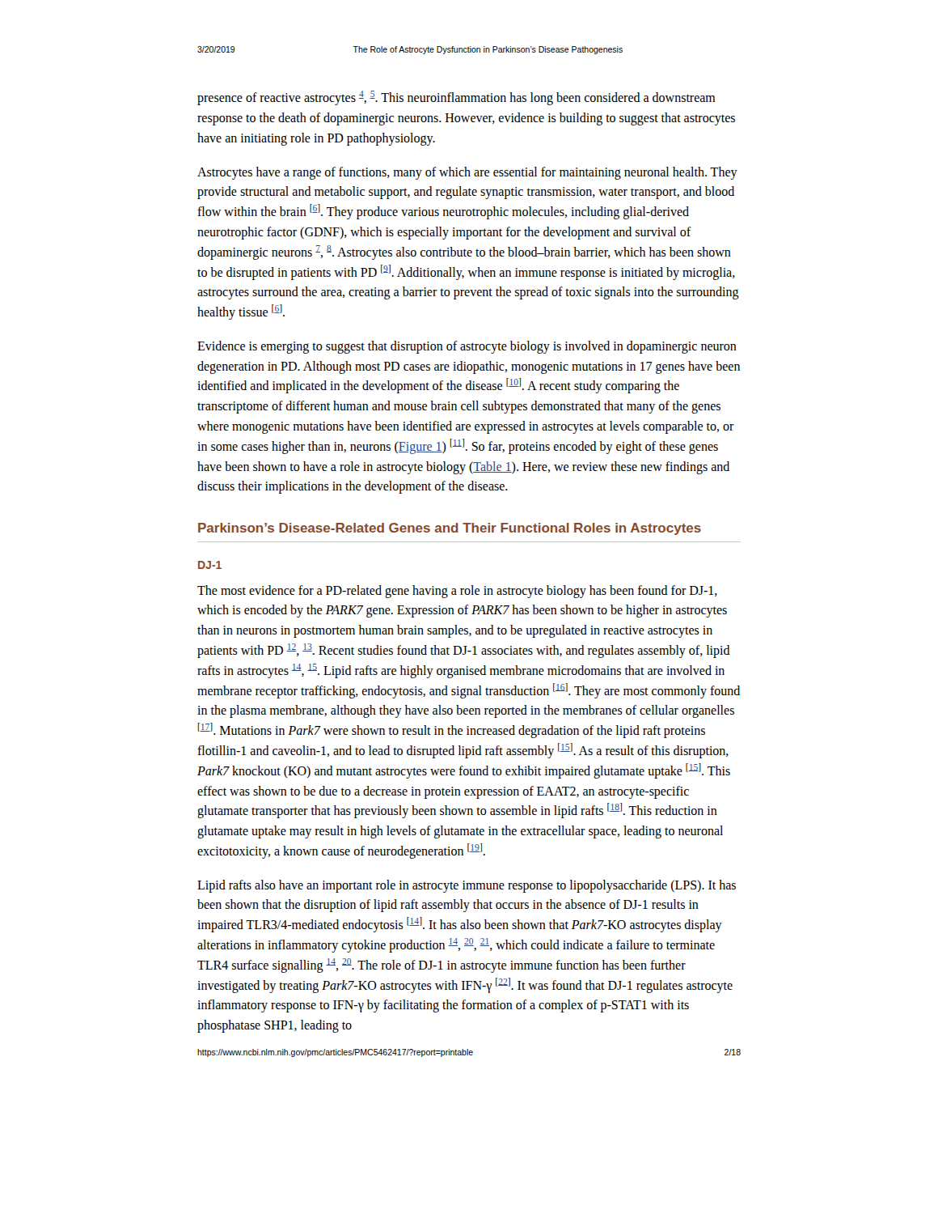3/20/2019 The Role of Astrocyte Dysfunction in Parkinson’s Disease Pathogenesis
presence of reactive astrocytes 4, 5. This neuroinflammation has long been considered a downstream response to the death of dopaminergic neurons. However, evidence is building to suggest that astrocytes have an initiating role in PD pathophysiology.
Astrocytes have a range of functions, many of which are essential for maintaining neuronal health. They provide structural and metabolic support, and regulate synaptic transmission, water transport, and blood flow within the brain [6]. They produce various neurotrophic molecules, including glial-derived neurotrophic factor (GDNF), which is especially important for the development and survival of dopaminergic neurons 7, 8. Astrocytes also contribute to the blood–brain barrier, which has been shown to be disrupted in patients with PD [9]. Additionally, when an immune response is initiated by microglia, astrocytes surround the area, creating a barrier to prevent the spread of toxic signals into the surrounding healthy tissue [6].
Evidence is emerging to suggest that disruption of astrocyte biology is involved in dopaminergic neuron degeneration in PD. Although most PD cases are idiopathic, monogenic mutations in 17 genes have been identified and implicated in the development of the disease [10]. A recent study comparing the transcriptome of different human and mouse brain cell subtypes demonstrated that many of the genes where monogenic mutations have been identified are expressed in astrocytes at levels comparable to, or in some cases higher than in, neurons (Figure 1) [11]. So far, proteins encoded by eight of these genes have been shown to have a role in astrocyte biology (Table 1). Here, we review these new findings and discuss their implications in the development of the disease.
Parkinson’s Disease-Related Genes and Their Functional Roles in Astrocytes
DJ-1
The most evidence for a PD-related gene having a role in astrocyte biology has been found for DJ-1, which is encoded by the PARK7 gene. Expression of PARK7 has been shown to be higher in astrocytes than in neurons in postmortem human brain samples, and to be upregulated in reactive astrocytes in patients with PD 12, 13. Recent studies found that DJ-1 associates with, and regulates assembly of, lipid rafts in astrocytes 14, 15. Lipid rafts are highly organised membrane microdomains that are involved in membrane receptor trafficking, endocytosis, and signal transduction [16]. They are most commonly found in the plasma membrane, although they have also been reported in the membranes of cellular organelles [17]. Mutations in Park7 were shown to result in the increased degradation of the lipid raft proteins flotillin-1 and caveolin-1, and to lead to disrupted lipid raft assembly [15]. As a result of this disruption, Park7 knockout (KO) and mutant astrocytes were found to exhibit impaired glutamate uptake [15]. This effect was shown to be due to a decrease in protein expression of EAAT2, an astrocyte-specific glutamate transporter that has previously been shown to assemble in lipid rafts [18]. This reduction in glutamate uptake may result in high levels of glutamate in the extracellular space, leading to neuronal excitotoxicity, a known cause of neurodegeneration [19].
Lipid rafts also have an important role in astrocyte immune response to lipopolysaccharide (LPS). It has been shown that the disruption of lipid raft assembly that occurs in the absence of DJ-1 results in impaired TLR3/4-mediated endocytosis [14]. It has also been shown that Park7-KO astrocytes display alterations in inflammatory cytokine production 14, 20, 21, which could indicate a failure to terminate TLR4 surface signalling 14, 20. The role of DJ-1 in astrocyte immune function has been further investigated by treating Park7-KO astrocytes with IFN-γ [22]. It was found that DJ-1 regulates astrocyte inflammatory response to IFN-γ by facilitating the formation of a complex of p-STAT1 with its phosphatase SHP1, leading to
https://www.ncbi.nlm.nih.gov/pmc/articles/PMC5462417/?report=printable 2/18